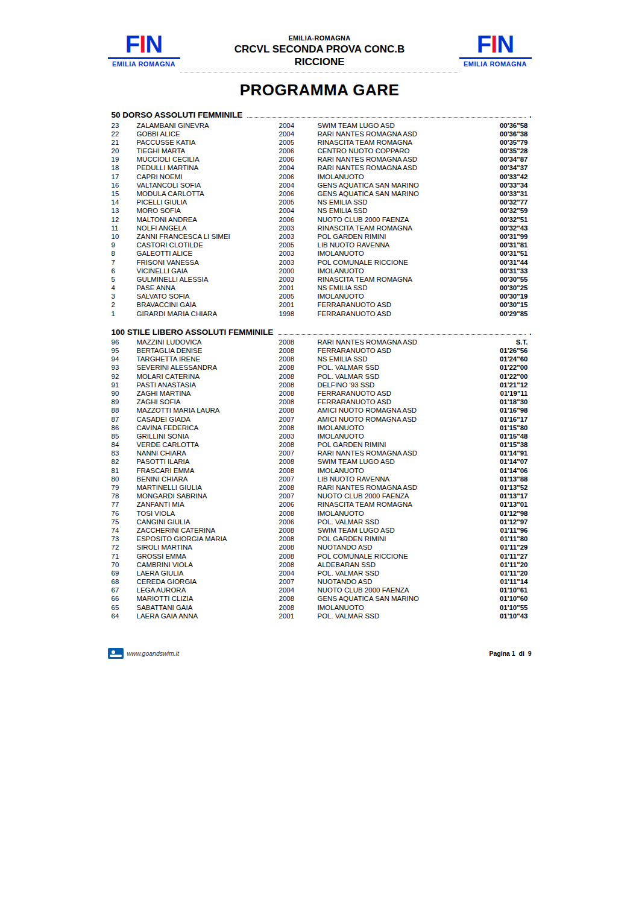FIN
EMILIA ROMAGNA
EMILIA-ROMAGNA
CRCVL SECONDA PROVA CONC.B
RICCIONE
FIN
EMILIA ROMAGNA
PROGRAMMA GARE
50 DORSO ASSOLUTI FEMMINILE .
| 23 | ZALAMBANI GINEVRA | 2004 | SWIM TEAM LUGO ASD | 00'36"58 |
| 22 | GOBBI ALICE | 2004 | RARI NANTES ROMAGNA ASD | 00'36"38 |
| 21 | PACCUSSE KATIA | 2005 | RINASCITA TEAM ROMAGNA | 00'35"79 |
| 20 | TIEGHI MARTA | 2006 | CENTRO NUOTO COPPARO | 00'35"28 |
| 19 | MUCCIOLI CECILIA | 2006 | RARI NANTES ROMAGNA ASD | 00'34"87 |
| 18 | PEDULLI MARTINA | 2004 | RARI NANTES ROMAGNA ASD | 00'34"37 |
| 17 | CAPRI NOEMI | 2006 | IMOLANUOTO | 00'33"42 |
| 16 | VALTANCOLI SOFIA | 2004 | GENS AQUATICA SAN MARINO | 00'33"34 |
| 15 | MODULA CARLOTTA | 2006 | GENS AQUATICA SAN MARINO | 00'33"31 |
| 14 | PICELLI GIULIA | 2005 | NS EMILIA SSD | 00'32"77 |
| 13 | MORO SOFIA | 2004 | NS EMILIA SSD | 00'32"59 |
| 12 | MALTONI ANDREA | 2006 | NUOTO CLUB 2000 FAENZA | 00'32"51 |
| 11 | NOLFI ANGELA | 2003 | RINASCITA TEAM ROMAGNA | 00'32"43 |
| 10 | ZANNI FRANCESCA LI SIMEI | 2003 | POL GARDEN RIMINI | 00'31"99 |
| 9 | CASTORI CLOTILDE | 2005 | LIB NUOTO RAVENNA | 00'31"81 |
| 8 | GALEOTTI ALICE | 2003 | IMOLANUOTO | 00'31"51 |
| 7 | FRISONI VANESSA | 2003 | POL COMUNALE RICCIONE | 00'31"44 |
| 6 | VICINELLI GAIA | 2000 | IMOLANUOTO | 00'31"33 |
| 5 | GULMINELLI ALESSIA | 2003 | RINASCITA TEAM ROMAGNA | 00'30"55 |
| 4 | PASE ANNA | 2001 | NS EMILIA SSD | 00'30"25 |
| 3 | SALVATO SOFIA | 2005 | IMOLANUOTO | 00'30"19 |
| 2 | BRAVACCINI GAIA | 2001 | FERRARANUOTO ASD | 00'30"15 |
| 1 | GIRARDI MARIA CHIARA | 1998 | FERRARANUOTO ASD | 00'29"85 |
100 STILE LIBERO ASSOLUTI FEMMINILE .
| 96 | MAZZINI LUDOVICA | 2008 | RARI NANTES ROMAGNA ASD | S.T. |
| 95 | BERTAGLIA DENISE | 2008 | FERRARANUOTO ASD | 01'26"56 |
| 94 | TARGHETTA IRENE | 2008 | NS EMILIA SSD | 01'24"60 |
| 93 | SEVERINI ALESSANDRA | 2008 | POL. VALMAR SSD | 01'22"00 |
| 92 | MOLARI CATERINA | 2008 | POL. VALMAR SSD | 01'22"00 |
| 91 | PASTI ANASTASIA | 2008 | DELFINO '93 SSD | 01'21"12 |
| 90 | ZAGHI MARTINA | 2008 | FERRARANUOTO ASD | 01'19"11 |
| 89 | ZAGHI SOFIA | 2008 | FERRARANUOTO ASD | 01'18"30 |
| 88 | MAZZOTTI MARIA LAURA | 2008 | AMICI NUOTO ROMAGNA ASD | 01'16"98 |
| 87 | CASADEI GIADA | 2007 | AMICI NUOTO ROMAGNA ASD | 01'16"17 |
| 86 | CAVINA FEDERICA | 2008 | IMOLANUOTO | 01'15"80 |
| 85 | GRILLINI SONIA | 2003 | IMOLANUOTO | 01'15"48 |
| 84 | VERDE CARLOTTA | 2008 | POL GARDEN RIMINI | 01'15"38 |
| 83 | NANNI CHIARA | 2007 | RARI NANTES ROMAGNA ASD | 01'14"91 |
| 82 | PASOTTI ILARIA | 2008 | SWIM TEAM LUGO ASD | 01'14"07 |
| 81 | FRASCARI EMMA | 2008 | IMOLANUOTO | 01'14"06 |
| 80 | BENINI CHIARA | 2007 | LIB NUOTO RAVENNA | 01'13"88 |
| 79 | MARTINELLI GIULIA | 2008 | RARI NANTES ROMAGNA ASD | 01'13"52 |
| 78 | MONGARDI SABRINA | 2007 | NUOTO CLUB 2000 FAENZA | 01'13"17 |
| 77 | ZANFANTI MIA | 2006 | RINASCITA TEAM ROMAGNA | 01'13"01 |
| 76 | TOSI VIOLA | 2008 | IMOLANUOTO | 01'12"98 |
| 75 | CANGINI GIULIA | 2006 | POL. VALMAR SSD | 01'12"97 |
| 74 | ZACCHERINI CATERINA | 2008 | SWIM TEAM LUGO ASD | 01'11"96 |
| 73 | ESPOSITO GIORGIA MARIA | 2008 | POL GARDEN RIMINI | 01'11"80 |
| 72 | SIROLI MARTINA | 2008 | NUOTANDO ASD | 01'11"29 |
| 71 | GROSSI EMMA | 2008 | POL COMUNALE RICCIONE | 01'11"27 |
| 70 | CAMBRINI VIOLA | 2008 | ALDEBARAN SSD | 01'11"20 |
| 69 | LAERA GIULIA | 2004 | POL. VALMAR SSD | 01'11"20 |
| 68 | CEREDA GIORGIA | 2007 | NUOTANDO ASD | 01'11"14 |
| 67 | LEGA AURORA | 2004 | NUOTO CLUB 2000 FAENZA | 01'10"61 |
| 66 | MARIOTTI CLIZIA | 2008 | GENS AQUATICA SAN MARINO | 01'10"60 |
| 65 | SABATTANI GAIA | 2008 | IMOLANUOTO | 01'10"55 |
| 64 | LAERA GAIA ANNA | 2001 | POL. VALMAR SSD | 01'10"43 |
www.goandswim.it
Pagina 1 di 9